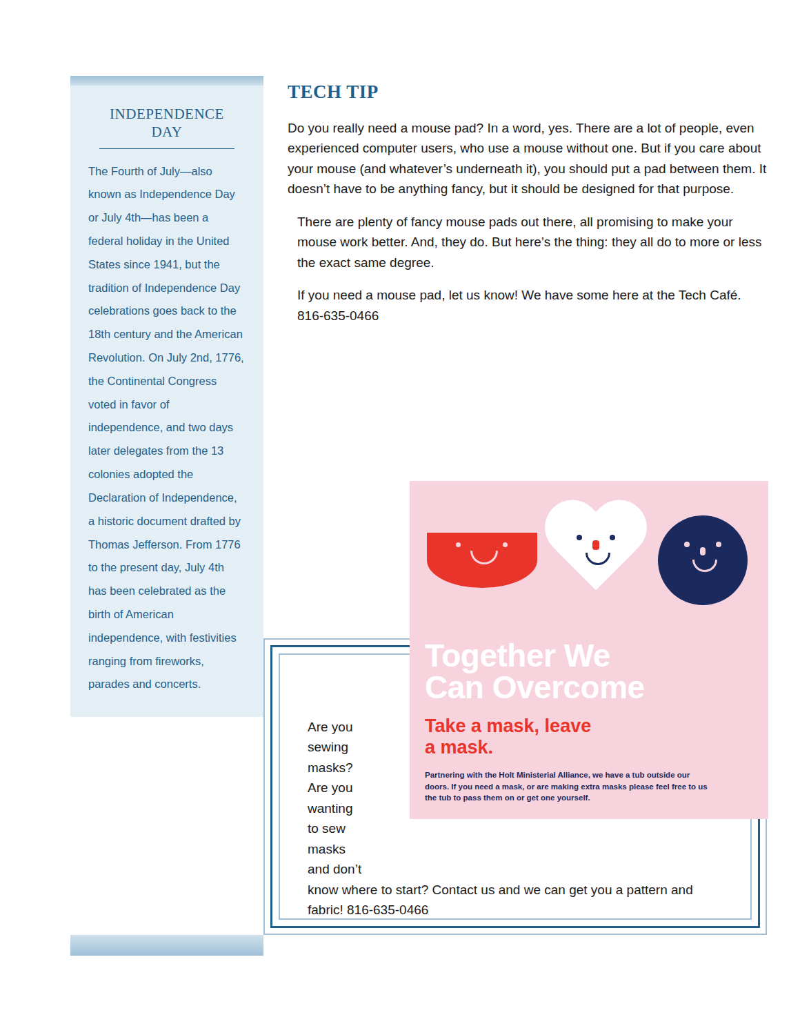INDEPENDENCE
DAY
The Fourth of July—also known as Independence Day or July 4th—has been a federal holiday in the United States since 1941, but the tradition of Independence Day celebrations goes back to the 18th century and the American Revolution. On July 2nd, 1776, the Continental Congress voted in favor of independence, and two days later delegates from the 13 colonies adopted the Declaration of Independence, a historic document drafted by Thomas Jefferson. From 1776 to the present day, July 4th has been celebrated as the birth of American independence, with festivities ranging from fireworks, parades and concerts.
TECH TIP
Do you really need a mouse pad? In a word, yes. There are a lot of people, even experienced computer users, who use a mouse without one. But if you care about your mouse (and whatever’s underneath it), you should put a pad between them. It doesn’t have to be anything fancy, but it should be designed for that purpose.
There are plenty of fancy mouse pads out there, all promising to make your mouse work better. And, they do. But here’s the thing: they all do to more or less the exact same degree.
If you need a mouse pad, let us know! We have some here at the Tech Café. 816-635-0466
Are you sewing masks? Are you wanting to sew masks and don’t know where to start? Contact us and we can get you a pattern and fabric! 816-635-0466
Together We
Can Overcome
Take a mask, leave
a mask.
Partnering with the Holt Ministerial Alliance, we have a tub outside our doors. If you need a mask, or are making extra masks please feel free to us the tub to pass them on or get one yourself.